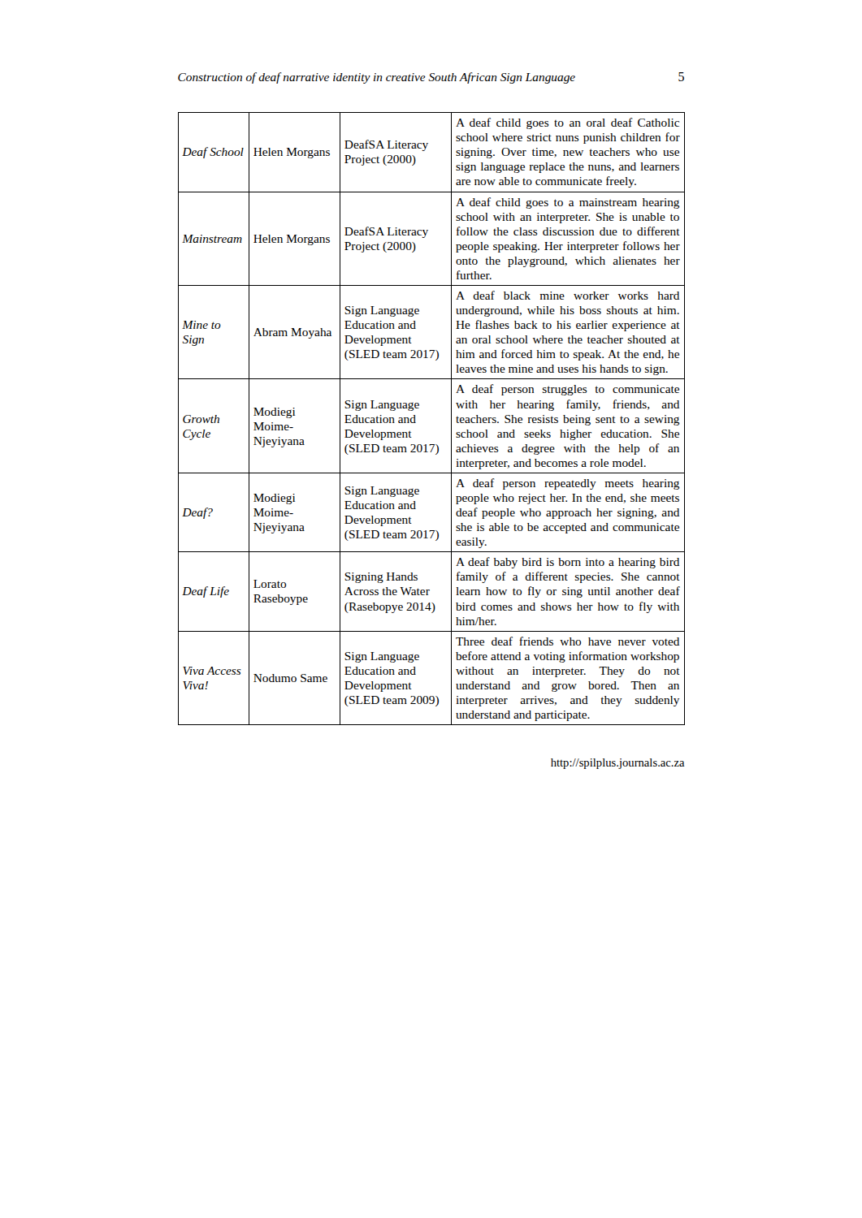Construction of deaf narrative identity in creative South African Sign Language 5
| Deaf School | Helen Morgans | DeafSA Literacy Project (2000) | A deaf child goes to an oral deaf Catholic school where strict nuns punish children for signing. Over time, new teachers who use sign language replace the nuns, and learners are now able to communicate freely. |
| Mainstream | Helen Morgans | DeafSA Literacy Project (2000) | A deaf child goes to a mainstream hearing school with an interpreter. She is unable to follow the class discussion due to different people speaking. Her interpreter follows her onto the playground, which alienates her further. |
| Mine to Sign | Abram Moyaha | Sign Language Education and Development (SLED team 2017) | A deaf black mine worker works hard underground, while his boss shouts at him. He flashes back to his earlier experience at an oral school where the teacher shouted at him and forced him to speak. At the end, he leaves the mine and uses his hands to sign. |
| Growth Cycle | Modiegi Moime-Njeyiyana | Sign Language Education and Development (SLED team 2017) | A deaf person struggles to communicate with her hearing family, friends, and teachers. She resists being sent to a sewing school and seeks higher education. She achieves a degree with the help of an interpreter, and becomes a role model. |
| Deaf? | Modiegi Moime-Njeyiyana | Sign Language Education and Development (SLED team 2017) | A deaf person repeatedly meets hearing people who reject her. In the end, she meets deaf people who approach her signing, and she is able to be accepted and communicate easily. |
| Deaf Life | Lorato Raseboype | Signing Hands Across the Water (Rasebopye 2014) | A deaf baby bird is born into a hearing bird family of a different species. She cannot learn how to fly or sing until another deaf bird comes and shows her how to fly with him/her. |
| Viva Access Viva! | Nodumo Same | Sign Language Education and Development (SLED team 2009) | Three deaf friends who have never voted before attend a voting information workshop without an interpreter. They do not understand and grow bored. Then an interpreter arrives, and they suddenly understand and participate. |
http://spilplus.journals.ac.za